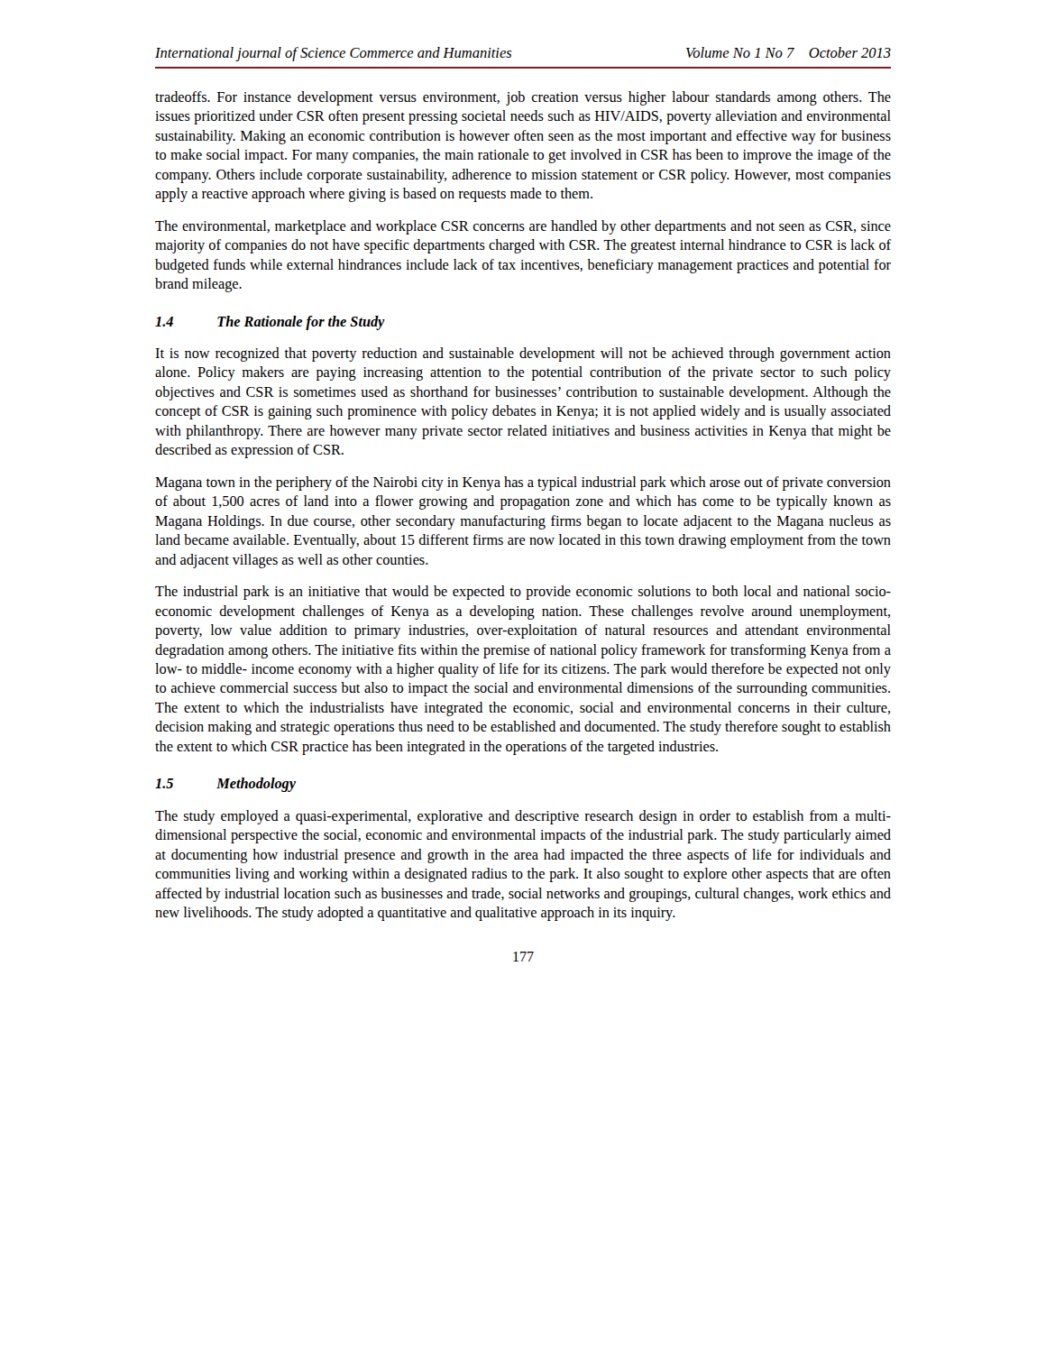International journal of Science Commerce and Humanities Volume No 1 No 7 October 2013
tradeoffs. For instance development versus environment, job creation versus higher labour standards among others. The issues prioritized under CSR often present pressing societal needs such as HIV/AIDS, poverty alleviation and environmental sustainability. Making an economic contribution is however often seen as the most important and effective way for business to make social impact. For many companies, the main rationale to get involved in CSR has been to improve the image of the company. Others include corporate sustainability, adherence to mission statement or CSR policy. However, most companies apply a reactive approach where giving is based on requests made to them.
The environmental, marketplace and workplace CSR concerns are handled by other departments and not seen as CSR, since majority of companies do not have specific departments charged with CSR. The greatest internal hindrance to CSR is lack of budgeted funds while external hindrances include lack of tax incentives, beneficiary management practices and potential for brand mileage.
1.4 The Rationale for the Study
It is now recognized that poverty reduction and sustainable development will not be achieved through government action alone. Policy makers are paying increasing attention to the potential contribution of the private sector to such policy objectives and CSR is sometimes used as shorthand for businesses’ contribution to sustainable development. Although the concept of CSR is gaining such prominence with policy debates in Kenya; it is not applied widely and is usually associated with philanthropy. There are however many private sector related initiatives and business activities in Kenya that might be described as expression of CSR.
Magana town in the periphery of the Nairobi city in Kenya has a typical industrial park which arose out of private conversion of about 1,500 acres of land into a flower growing and propagation zone and which has come to be typically known as Magana Holdings. In due course, other secondary manufacturing firms began to locate adjacent to the Magana nucleus as land became available. Eventually, about 15 different firms are now located in this town drawing employment from the town and adjacent villages as well as other counties.
The industrial park is an initiative that would be expected to provide economic solutions to both local and national socio-economic development challenges of Kenya as a developing nation. These challenges revolve around unemployment, poverty, low value addition to primary industries, over-exploitation of natural resources and attendant environmental degradation among others. The initiative fits within the premise of national policy framework for transforming Kenya from a low- to middle- income economy with a higher quality of life for its citizens. The park would therefore be expected not only to achieve commercial success but also to impact the social and environmental dimensions of the surrounding communities. The extent to which the industrialists have integrated the economic, social and environmental concerns in their culture, decision making and strategic operations thus need to be established and documented. The study therefore sought to establish the extent to which CSR practice has been integrated in the operations of the targeted industries.
1.5 Methodology
The study employed a quasi-experimental, explorative and descriptive research design in order to establish from a multi-dimensional perspective the social, economic and environmental impacts of the industrial park. The study particularly aimed at documenting how industrial presence and growth in the area had impacted the three aspects of life for individuals and communities living and working within a designated radius to the park. It also sought to explore other aspects that are often affected by industrial location such as businesses and trade, social networks and groupings, cultural changes, work ethics and new livelihoods. The study adopted a quantitative and qualitative approach in its inquiry.
177